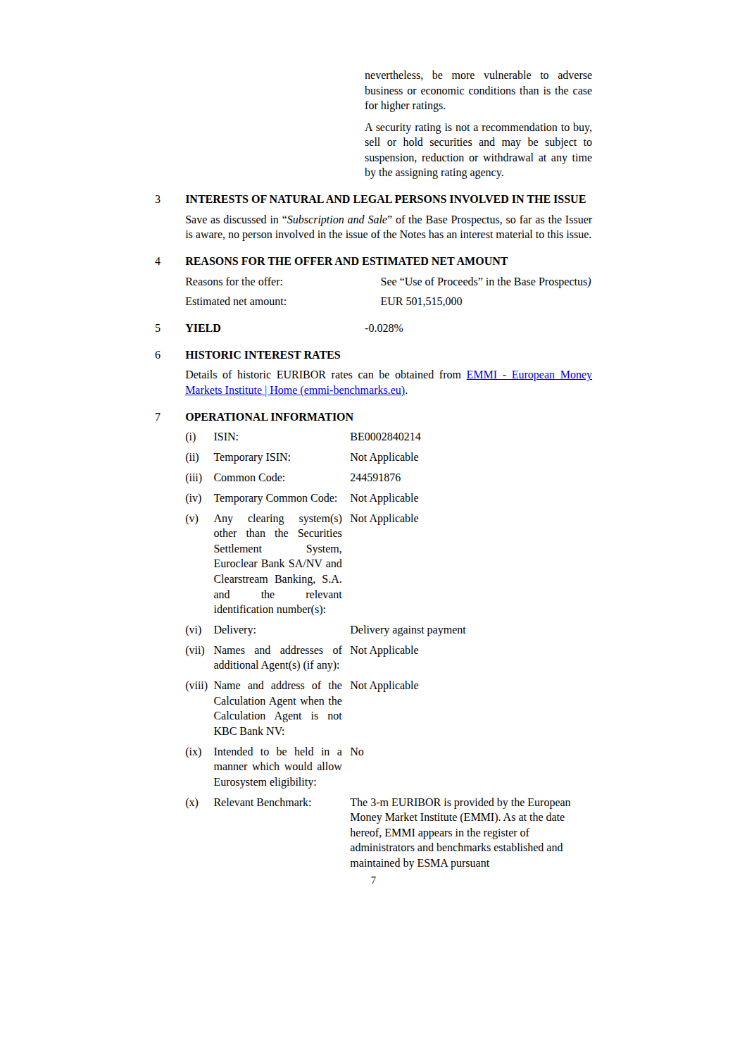nevertheless, be more vulnerable to adverse business or economic conditions than is the case for higher ratings.
A security rating is not a recommendation to buy, sell or hold securities and may be subject to suspension, reduction or withdrawal at any time by the assigning rating agency.
3
INTERESTS OF NATURAL AND LEGAL PERSONS INVOLVED IN THE ISSUE
Save as discussed in “Subscription and Sale” of the Base Prospectus, so far as the Issuer is aware, no person involved in the issue of the Notes has an interest material to this issue.
4
REASONS FOR THE OFFER AND ESTIMATED NET AMOUNT
Reasons for the offer:
See “Use of Proceeds” in the Base Prospectus)
Estimated net amount:
EUR 501,515,000
5
YIELD
-0.028%
6
HISTORIC INTEREST RATES
Details of historic EURIBOR rates can be obtained from EMMI - European Money Markets Institute | Home (emmi-benchmarks.eu).
7
OPERATIONAL INFORMATION
(i)
ISIN:
BE0002840214
(ii)
Temporary ISIN:
Not Applicable
(iii)
Common Code:
244591876
(iv)
Temporary Common Code:
Not Applicable
(v)
Any clearing system(s) other than the Securities Settlement System, Euroclear Bank SA/NV and Clearstream Banking, S.A. and the relevant identification number(s):
Not Applicable
(vi)
Delivery:
Delivery against payment
(vii)
Names and addresses of additional Agent(s) (if any):
Not Applicable
(viii)
Name and address of the Calculation Agent when the Calculation Agent is not KBC Bank NV:
Not Applicable
(ix)
Intended to be held in a manner which would allow Eurosystem eligibility:
No
(x)
Relevant Benchmark:
The 3-m EURIBOR is provided by the European Money Market Institute (EMMI). As at the date hereof, EMMI appears in the register of administrators and benchmarks established and maintained by ESMA pursuant
7